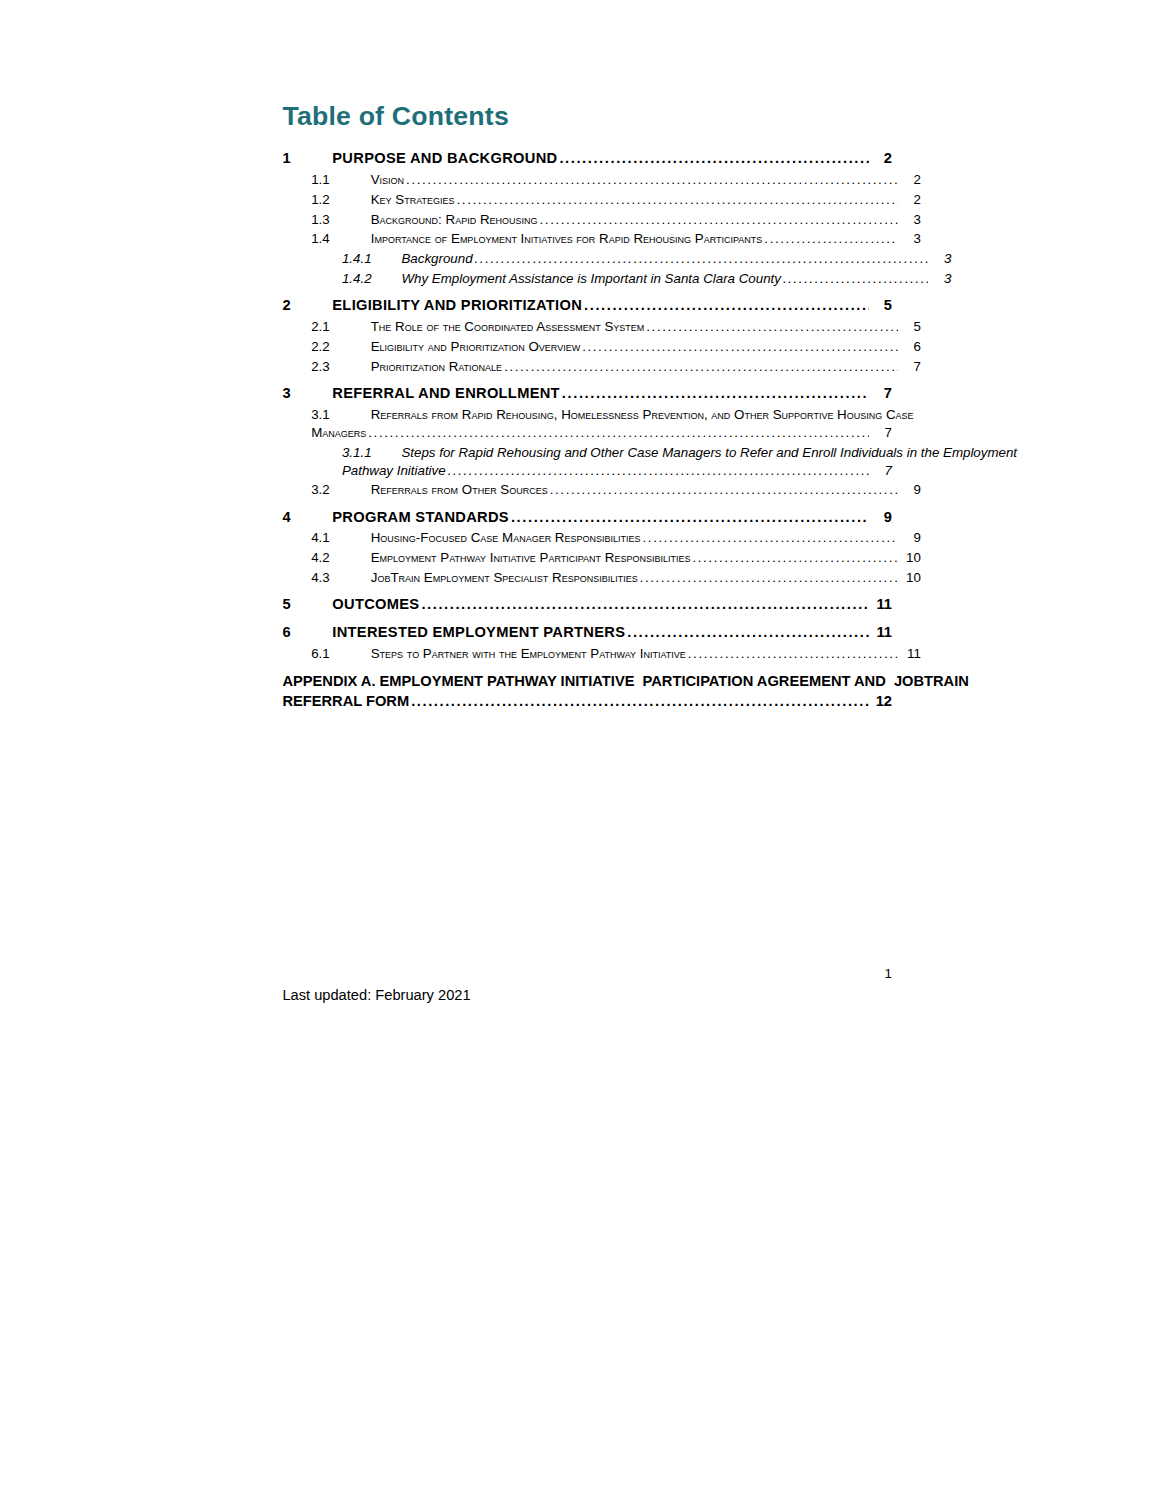Table of Contents
1 Purpose and Background .................................................................................................................. 2
1.1 Vision ................................................................................................................................................. 2
1.2 Key Strategies ................................................................................................................................. 2
1.3 Background: Rapid Rehousing ..................................................................................................... 3
1.4 Importance of Employment Initiatives for Rapid Rehousing Participants ......................................... 3
1.4.1 Background ......................................................................................................................... 3
1.4.2 Why Employment Assistance is Important in Santa Clara County ..................................................... 3
2 Eligibility and Prioritization ............................................................................................. 5
2.1 The Role of the Coordinated Assessment System ........................................................................... 5
2.2 Eligibility and Prioritization Overview .......................................................................................... 6
2.3 Prioritization Rationale ..................................................................................................... 7
3 Referral and Enrollment .................................................................................................... 7
3.1 Referrals from Rapid Rehousing, Homelessness Prevention, and Other Supportive Housing Case
Managers ............................................................................................................................................. 7
3.1.1 Steps for Rapid Rehousing and Other Case Managers to Refer and Enroll Individuals in the Employment
Pathway Initiative ................................................................................................................................. 7
3.2 Referrals from Other Sources ..................................................................................................... 9
4 Program Standards .......................................................................................................... 9
4.1 Housing-Focused Case Manager Responsibilities ............................................................................. 9
4.2 Employment Pathway Initiative Participant Responsibilities .......................................................... 10
4.3 JobTrain Employment Specialist Responsibilities ........................................................................... 10
5 Outcomes ......................................................................................................................... 11
6 Interested Employment Partners .................................................................................. 11
6.1 Steps to Partner with the Employment Pathway Initiative ............................................................. 11
Appendix A. Employment Pathway Initiative Participation Agreement and JobTrain
Referral Form ................................................................................................................. 12
1
Last updated: February 2021